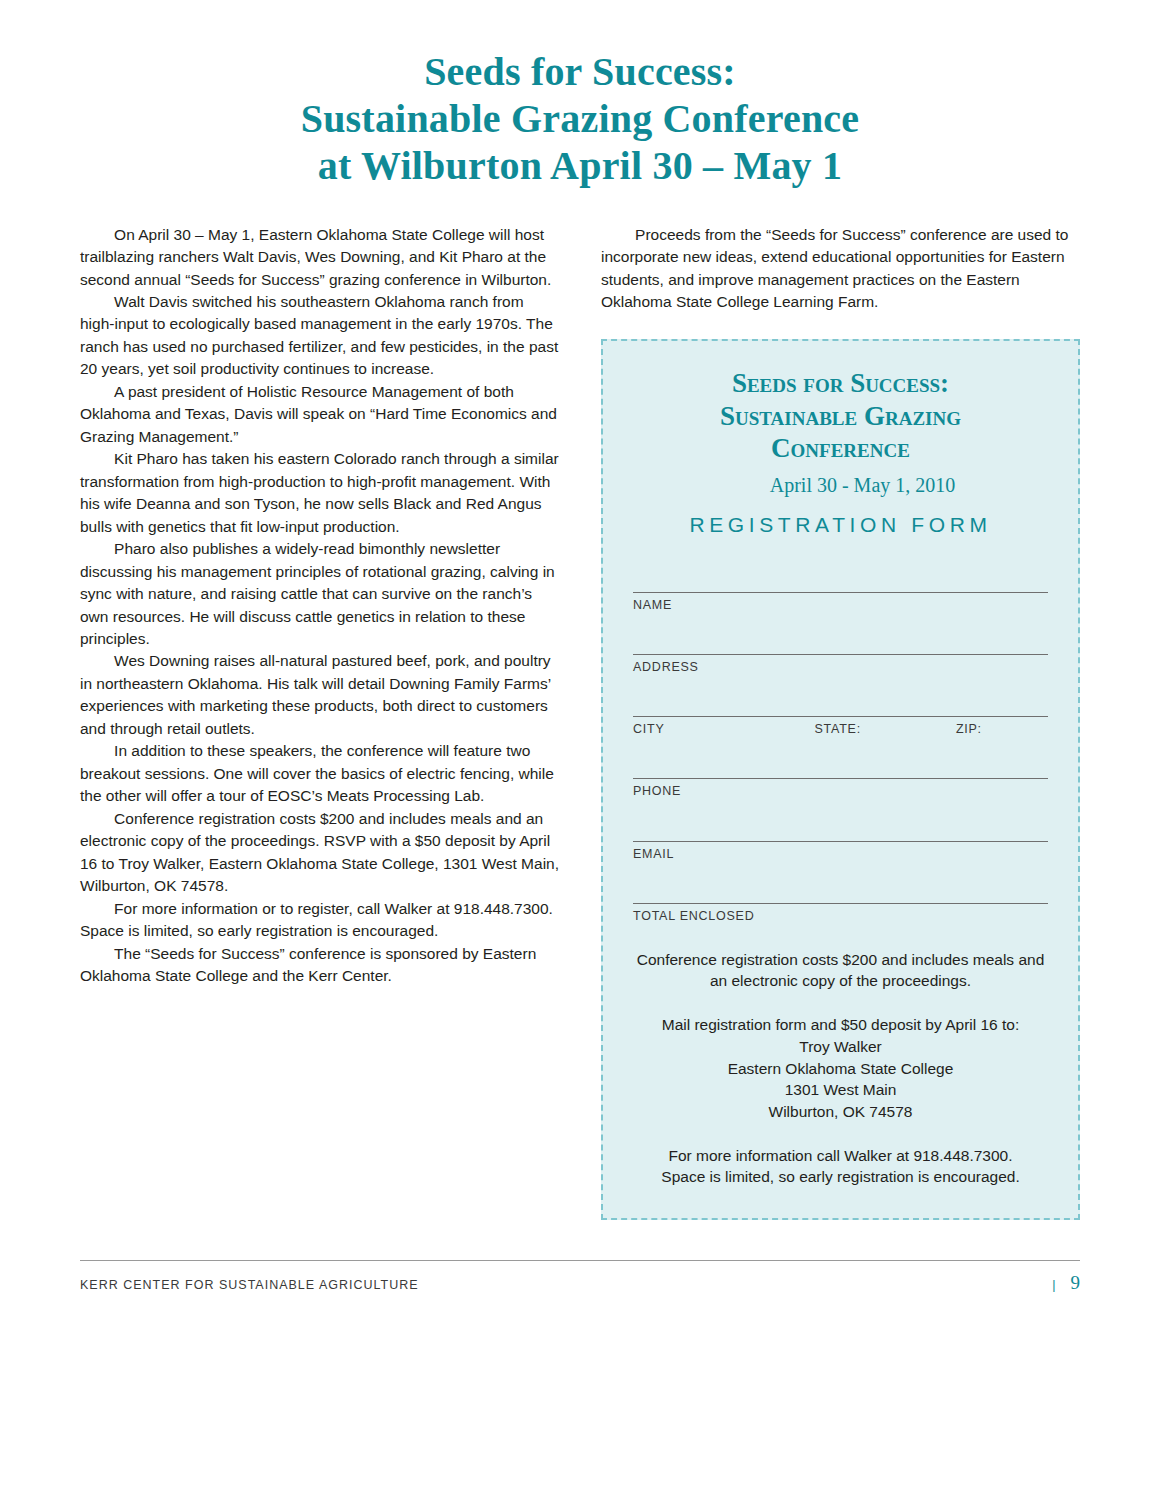Seeds for Success:
Sustainable Grazing Conference
at Wilburton April 30 – May 1
On April 30 – May 1, Eastern Oklahoma State College will host trailblazing ranchers Walt Davis, Wes Downing, and Kit Pharo at the second annual “Seeds for Success” grazing conference in Wilburton.
Walt Davis switched his southeastern Oklahoma ranch from high-input to ecologically based management in the early 1970s. The ranch has used no purchased fertilizer, and few pesticides, in the past 20 years, yet soil productivity continues to increase.
A past president of Holistic Resource Management of both Oklahoma and Texas, Davis will speak on “Hard Time Economics and Grazing Management.”
Kit Pharo has taken his eastern Colorado ranch through a similar transformation from high-production to high-profit management. With his wife Deanna and son Tyson, he now sells Black and Red Angus bulls with genetics that fit low-input production.
Pharo also publishes a widely-read bimonthly newsletter discussing his management principles of rotational grazing, calving in sync with nature, and raising cattle that can survive on the ranch’s own resources. He will discuss cattle genetics in relation to these principles.
Wes Downing raises all-natural pastured beef, pork, and poultry in northeastern Oklahoma. His talk will detail Downing Family Farms’ experiences with marketing these products, both direct to customers and through retail outlets.
In addition to these speakers, the conference will feature two breakout sessions. One will cover the basics of electric fencing, while the other will offer a tour of EOSC’s Meats Processing Lab.
Conference registration costs $200 and includes meals and an electronic copy of the proceedings. RSVP with a $50 deposit by April 16 to Troy Walker, Eastern Oklahoma State College, 1301 West Main, Wilburton, OK 74578.
For more information or to register, call Walker at 918.448.7300. Space is limited, so early registration is encouraged.
The “Seeds for Success” conference is sponsored by Eastern Oklahoma State College and the Kerr Center.
Proceeds from the “Seeds for Success” conference are used to incorporate new ideas, extend educational opportunities for Eastern students, and improve management practices on the Eastern Oklahoma State College Learning Farm.
Seeds for Success:
Sustainable Grazing
Conference
April 30 - May 1, 2010
REGISTRATION FORM
Name
Address
CityState: Zip:
Phone
Email
Total Enclosed
Conference registration costs $200 and includes meals and an electronic copy of the proceedings.
Mail registration form and $50 deposit by April 16 to:
Troy Walker
Eastern Oklahoma State College
1301 West Main
Wilburton, OK 74578
For more information call Walker at 918.448.7300.
Space is limited, so early registration is encouraged.
KERR CENTER FOR SUSTAINABLE AGRICULTURE
|9